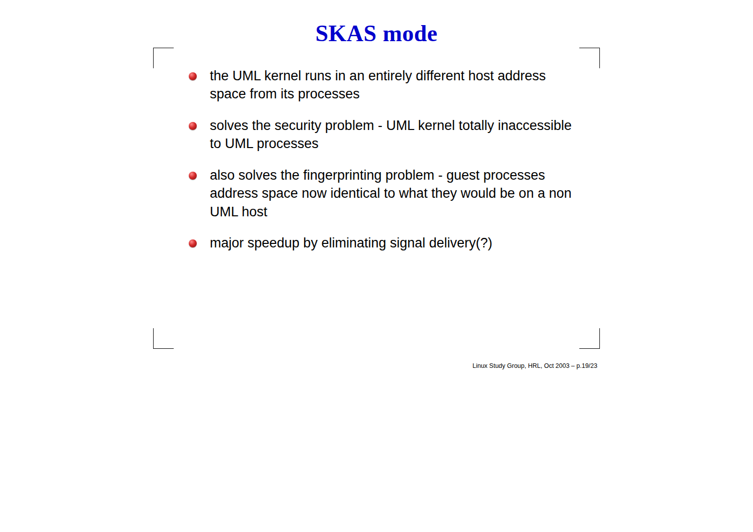SKAS mode
the UML kernel runs in an entirely different host address space from its processes
solves the security problem - UML kernel totally inaccessible to UML processes
also solves the fingerprinting problem - guest processes address space now identical to what they would be on a non UML host
major speedup by eliminating signal delivery(?)
Linux Study Group, HRL, Oct 2003 – p.19/23